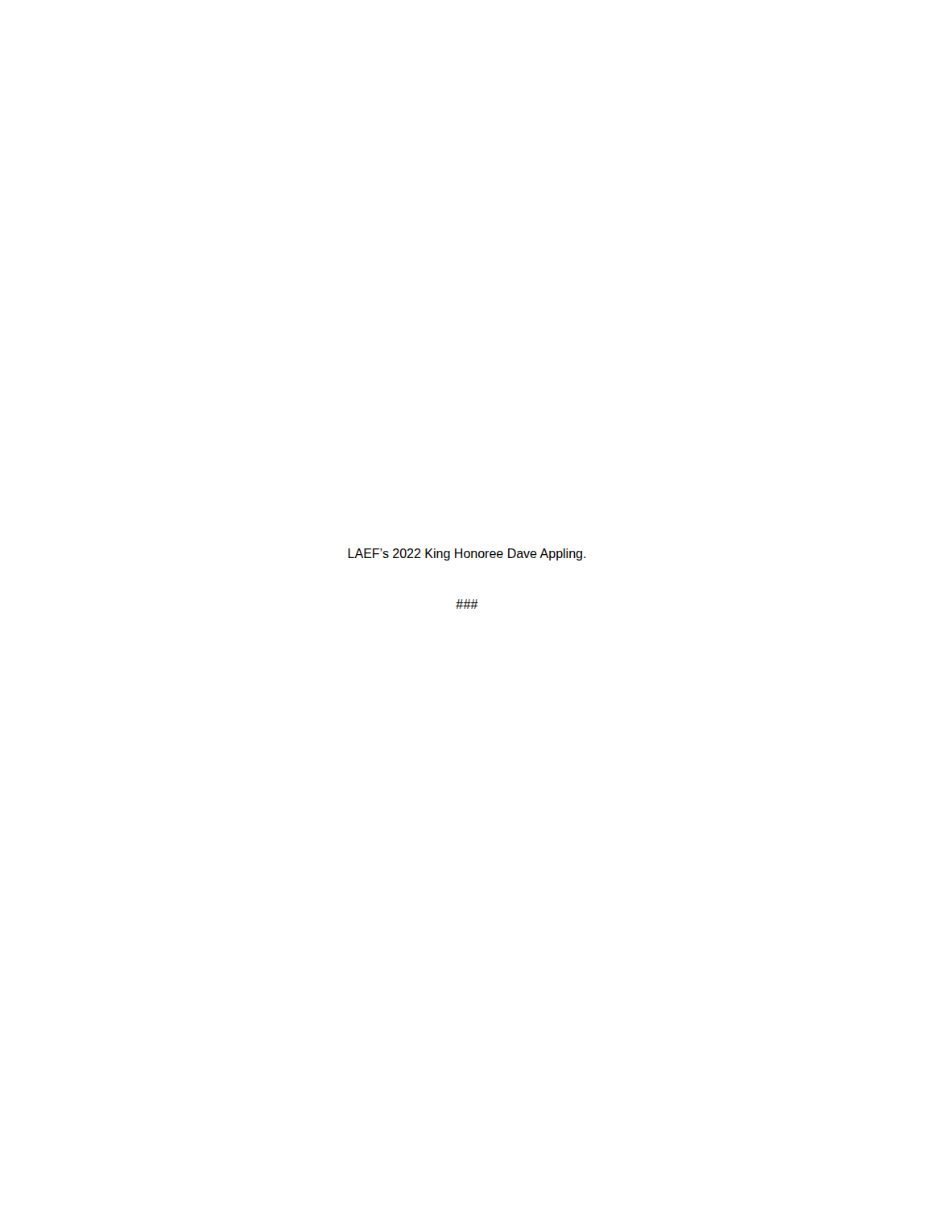LAEF’s 2022 King Honoree Dave Appling.
###